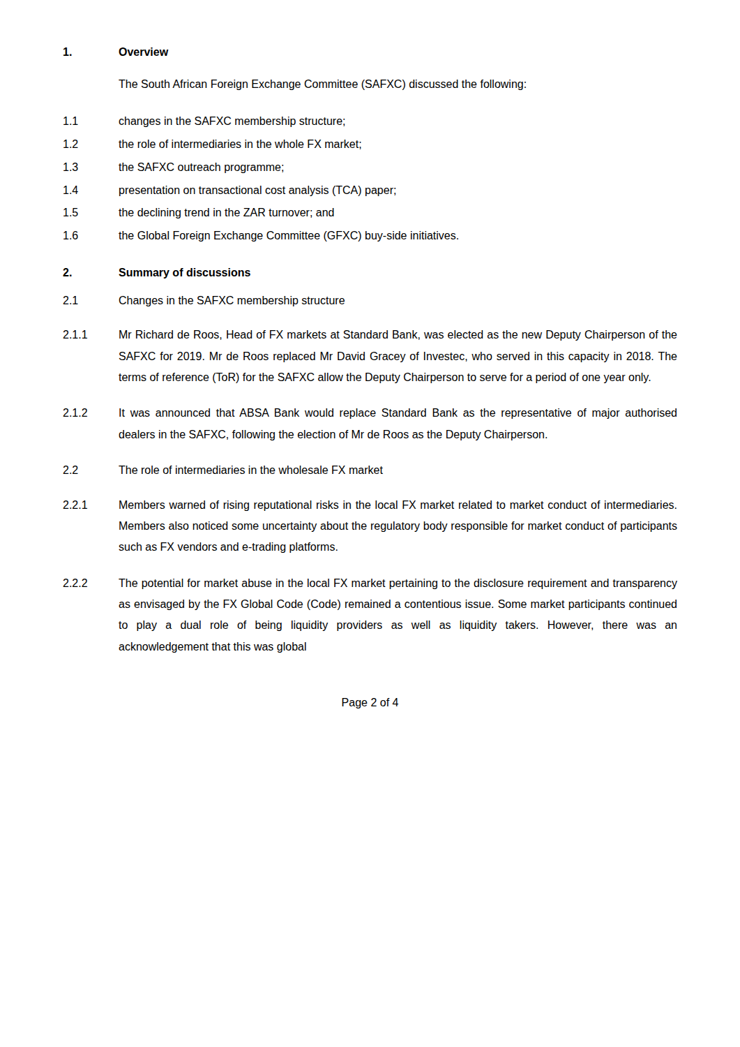1. Overview
The South African Foreign Exchange Committee (SAFXC) discussed the following:
1.1 changes in the SAFXC membership structure;
1.2 the role of intermediaries in the whole FX market;
1.3 the SAFXC outreach programme;
1.4 presentation on transactional cost analysis (TCA) paper;
1.5 the declining trend in the ZAR turnover; and
1.6 the Global Foreign Exchange Committee (GFXC) buy-side initiatives.
2. Summary of discussions
2.1 Changes in the SAFXC membership structure
2.1.1 Mr Richard de Roos, Head of FX markets at Standard Bank, was elected as the new Deputy Chairperson of the SAFXC for 2019. Mr de Roos replaced Mr David Gracey of Investec, who served in this capacity in 2018. The terms of reference (ToR) for the SAFXC allow the Deputy Chairperson to serve for a period of one year only.
2.1.2 It was announced that ABSA Bank would replace Standard Bank as the representative of major authorised dealers in the SAFXC, following the election of Mr de Roos as the Deputy Chairperson.
2.2 The role of intermediaries in the wholesale FX market
2.2.1 Members warned of rising reputational risks in the local FX market related to market conduct of intermediaries. Members also noticed some uncertainty about the regulatory body responsible for market conduct of participants such as FX vendors and e-trading platforms.
2.2.2 The potential for market abuse in the local FX market pertaining to the disclosure requirement and transparency as envisaged by the FX Global Code (Code) remained a contentious issue. Some market participants continued to play a dual role of being liquidity providers as well as liquidity takers. However, there was an acknowledgement that this was global
Page 2 of 4